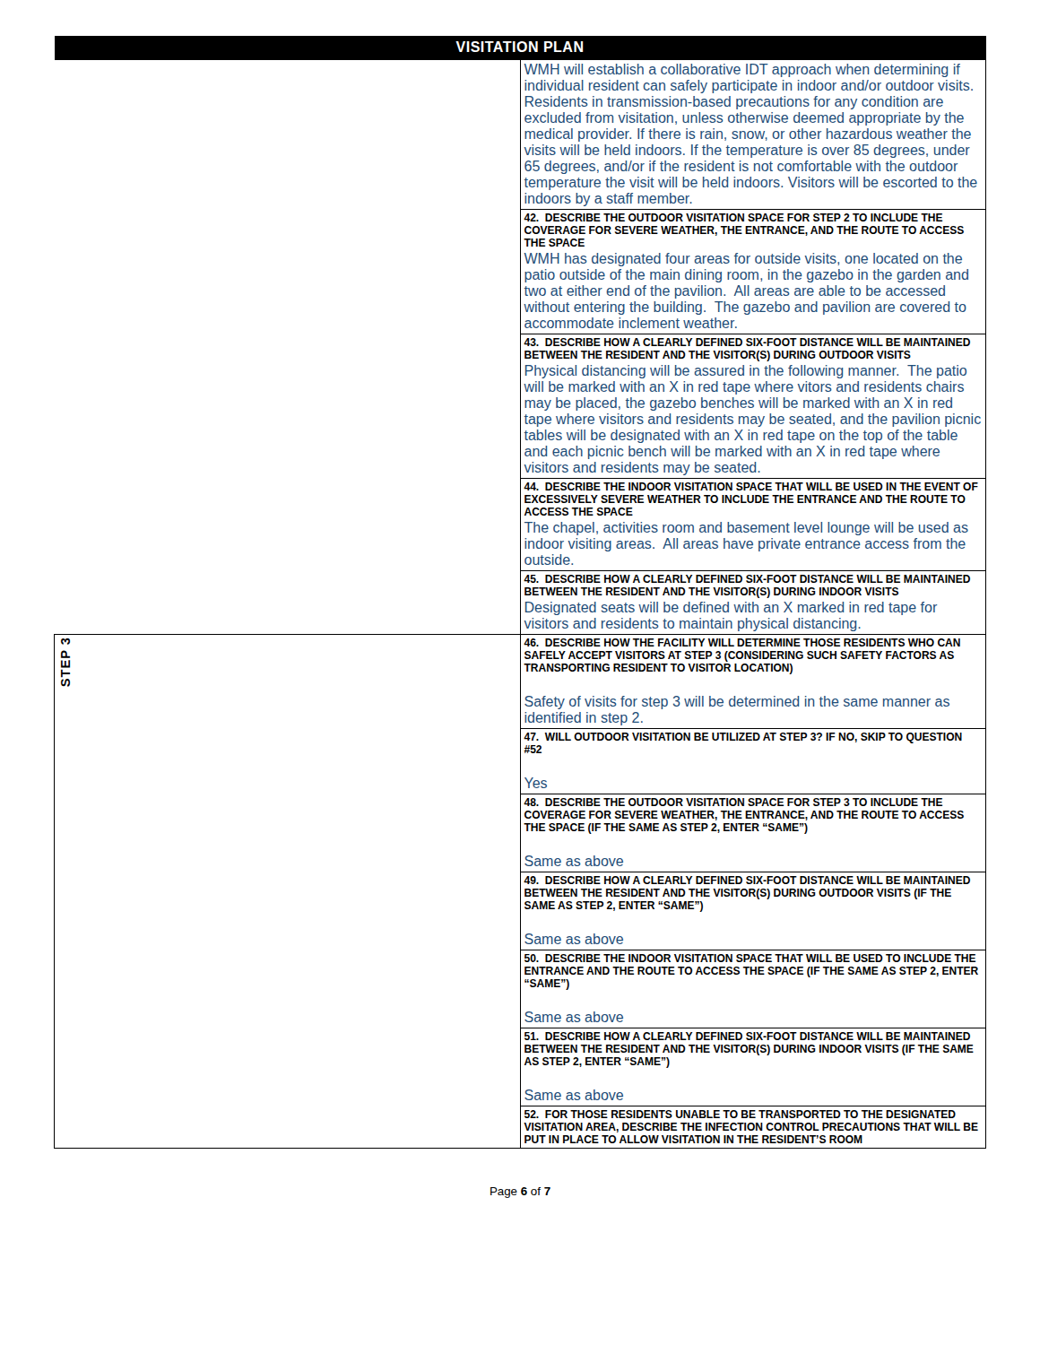| VISITATION PLAN |
| --- |
| | WMH will establish a collaborative IDT approach when determining if individual resident can safely participate in indoor and/or outdoor visits. Residents in transmission-based precautions for any condition are excluded from visitation, unless otherwise deemed appropriate by the medical provider. If there is rain, snow, or other hazardous weather the visits will be held indoors. If the temperature is over 85 degrees, under 65 degrees, and/or if the resident is not comfortable with the outdoor temperature the visit will be held indoors. Visitors will be escorted to the indoors by a staff member. |
| | 42. DESCRIBE THE OUTDOOR VISITATION SPACE FOR STEP 2 TO INCLUDE THE COVERAGE FOR SEVERE WEATHER, THE ENTRANCE, AND THE ROUTE TO ACCESS THE SPACE WMH has designated four areas for outside visits, one located on the patio outside of the main dining room, in the gazebo in the garden and two at either end of the pavilion. All areas are able to be accessed without entering the building. The gazebo and pavilion are covered to accommodate inclement weather. |
| | 43. DESCRIBE HOW A CLEARLY DEFINED SIX-FOOT DISTANCE WILL BE MAINTAINED BETWEEN THE RESIDENT AND THE VISITOR(S) DURING OUTDOOR VISITS Physical distancing will be assured in the following manner. The patio will be marked with an X in red tape where vitors and residents chairs may be placed, the gazebo benches will be marked with an X in red tape where visitors and residents may be seated, and the pavilion picnic tables will be designated with an X in red tape on the top of the table and each picnic bench will be marked with an X in red tape where visitors and residents may be seated. |
| | 44. DESCRIBE THE INDOOR VISITATION SPACE THAT WILL BE USED IN THE EVENT OF EXCESSIVELY SEVERE WEATHER TO INCLUDE THE ENTRANCE AND THE ROUTE TO ACCESS THE SPACE The chapel, activities room and basement level lounge will be used as indoor visiting areas. All areas have private entrance access from the outside. |
| | 45. DESCRIBE HOW A CLEARLY DEFINED SIX-FOOT DISTANCE WILL BE MAINTAINED BETWEEN THE RESIDENT AND THE VISITOR(S) DURING INDOOR VISITS Designated seats will be defined with an X marked in red tape for visitors and residents to maintain physical distancing. |
| STEP 3 | 46. DESCRIBE HOW THE FACILITY WILL DETERMINE THOSE RESIDENTS WHO CAN SAFELY ACCEPT VISITORS AT STEP 3 (CONSIDERING SUCH SAFETY FACTORS AS TRANSPORTING RESIDENT TO VISITOR LOCATION) Safety of visits for step 3 will be determined in the same manner as identified in step 2. |
| 47. WILL OUTDOOR VISITATION BE UTILIZED AT STEP 3? IF NO, SKIP TO QUESTION #52 Yes |
| 48. DESCRIBE THE OUTDOOR VISITATION SPACE FOR STEP 3 TO INCLUDE THE COVERAGE FOR SEVERE WEATHER, THE ENTRANCE, AND THE ROUTE TO ACCESS THE SPACE (IF THE SAME AS STEP 2, ENTER “SAME”) Same as above |
| 49. DESCRIBE HOW A CLEARLY DEFINED SIX-FOOT DISTANCE WILL BE MAINTAINED BETWEEN THE RESIDENT AND THE VISITOR(S) DURING OUTDOOR VISITS (IF THE SAME AS STEP 2, ENTER “SAME”) Same as above |
| 50. DESCRIBE THE INDOOR VISITATION SPACE THAT WILL BE USED TO INCLUDE THE ENTRANCE AND THE ROUTE TO ACCESS THE SPACE (IF THE SAME AS STEP 2, ENTER “SAME”) Same as above |
| 51. DESCRIBE HOW A CLEARLY DEFINED SIX-FOOT DISTANCE WILL BE MAINTAINED BETWEEN THE RESIDENT AND THE VISITOR(S) DURING INDOOR VISITS (IF THE SAME AS STEP 2, ENTER “SAME”) Same as above |
| 52. FOR THOSE RESIDENTS UNABLE TO BE TRANSPORTED TO THE DESIGNATED VISITATION AREA, DESCRIBE THE INFECTION CONTROL PRECAUTIONS THAT WILL BE PUT IN PLACE TO ALLOW VISITATION IN THE RESIDENT’S ROOM |
Page 6 of 7